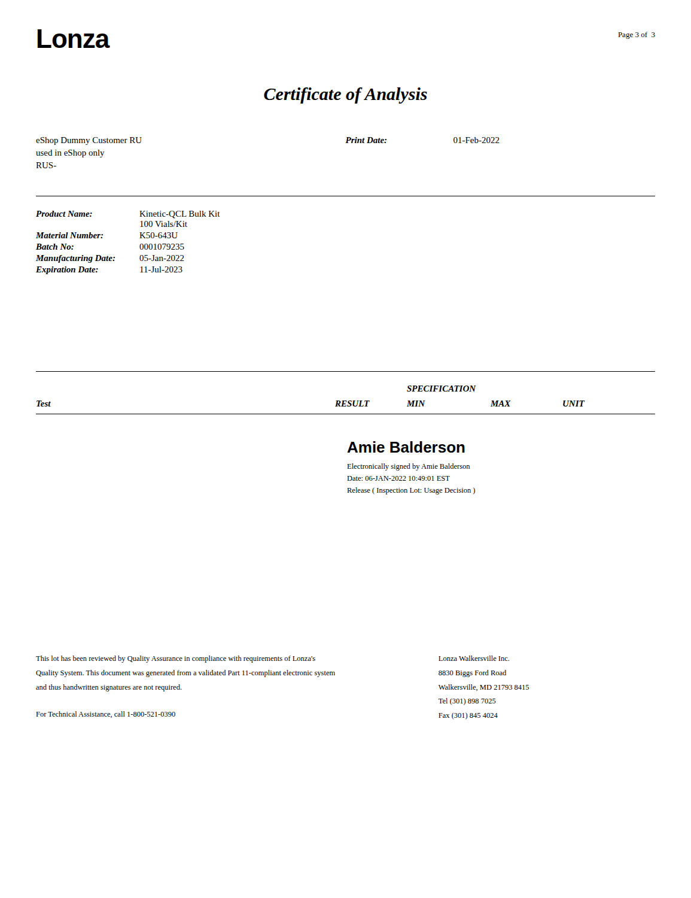Lonza
Page 3 of 3
Certificate of Analysis
eShop Dummy Customer RU
used in eShop only
RUS-
Print Date: 01-Feb-2022
| Product Name: | Kinetic-QCL Bulk Kit 100 Vials/Kit |
| Material Number: | K50-643U |
| Batch No: | 0001079235 |
| Manufacturing Date: | 05-Jan-2022 |
| Expiration Date: | 11-Jul-2023 |
SPECIFICATION Test RESULT MIN MAX UNIT
Amie Balderson
Electronically signed by Amie Balderson
Date: 06-JAN-2022 10:49:01 EST
Release ( Inspection Lot: Usage Decision )
This lot has been reviewed by Quality Assurance in compliance with requirements of Lonza's
Quality System. This document was generated from a validated Part 11-compliant electronic system
and thus handwritten signatures are not required.
For Technical Assistance, call 1-800-521-0390
Lonza Walkersville Inc.
8830 Biggs Ford Road
Walkersville, MD 21793 8415
Tel (301) 898 7025
Fax (301) 845 4024